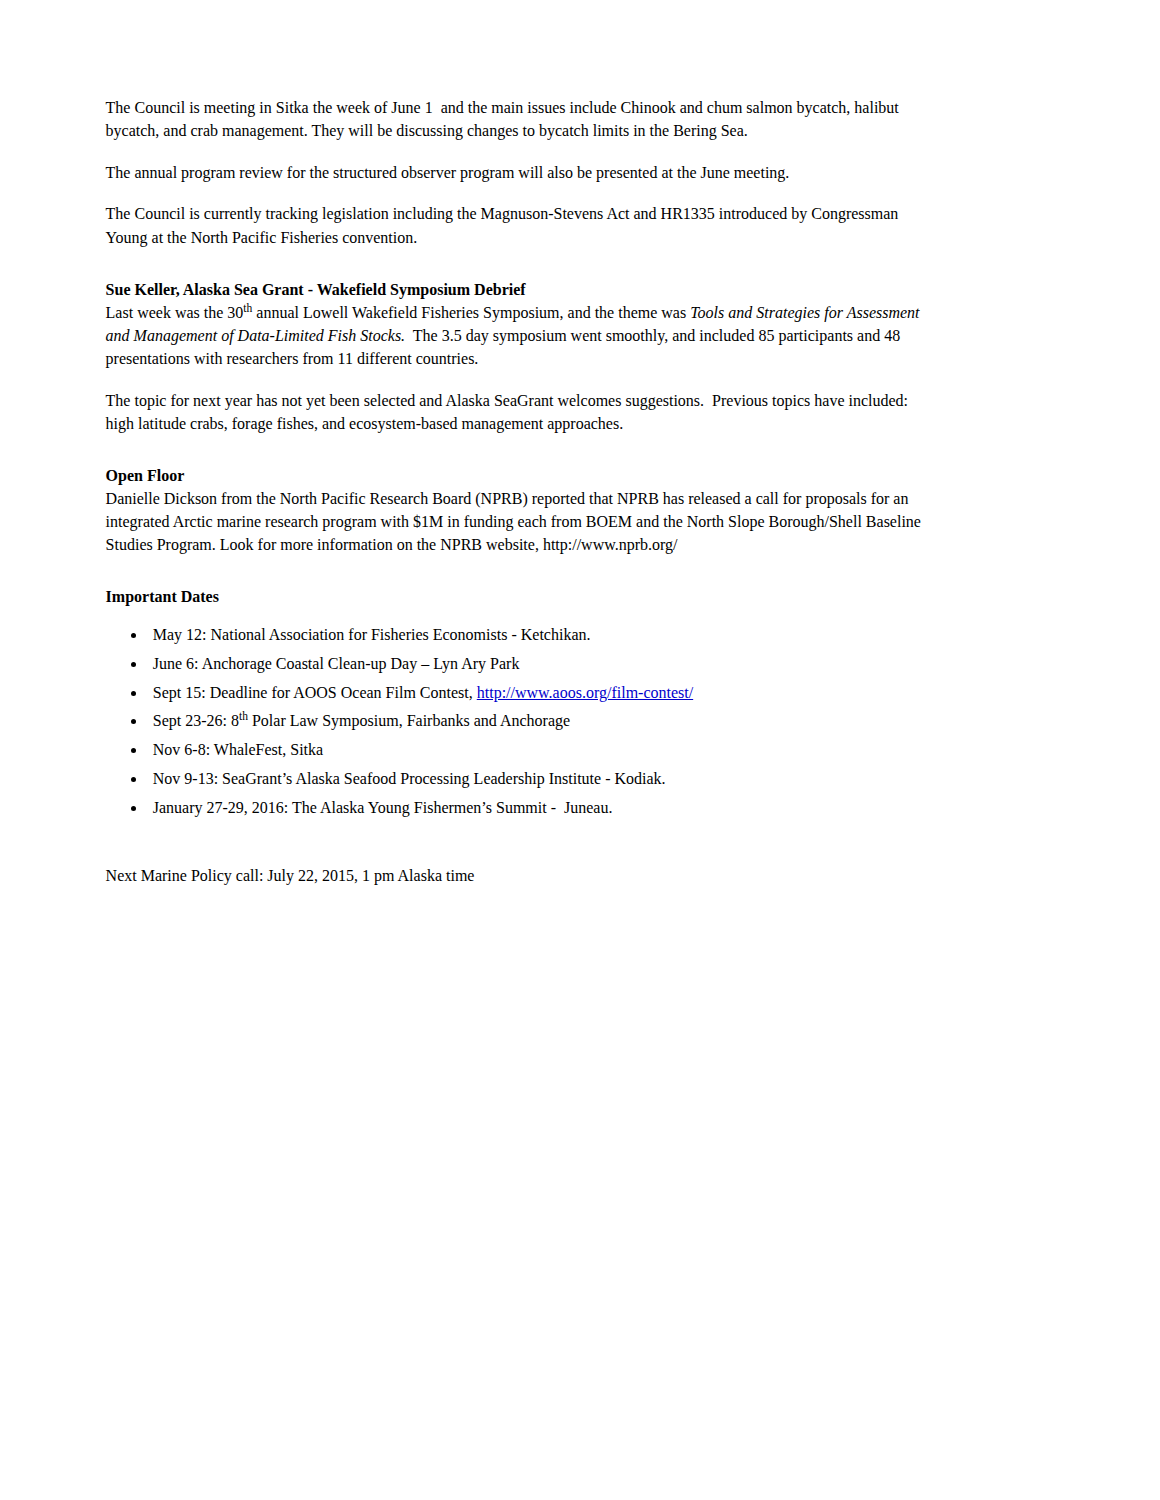The Council is meeting in Sitka the week of June 1 and the main issues include Chinook and chum salmon bycatch, halibut bycatch, and crab management. They will be discussing changes to bycatch limits in the Bering Sea.
The annual program review for the structured observer program will also be presented at the June meeting.
The Council is currently tracking legislation including the Magnuson-Stevens Act and HR1335 introduced by Congressman Young at the North Pacific Fisheries convention.
Sue Keller, Alaska Sea Grant - Wakefield Symposium Debrief
Last week was the 30th annual Lowell Wakefield Fisheries Symposium, and the theme was Tools and Strategies for Assessment and Management of Data-Limited Fish Stocks. The 3.5 day symposium went smoothly, and included 85 participants and 48 presentations with researchers from 11 different countries.
The topic for next year has not yet been selected and Alaska SeaGrant welcomes suggestions. Previous topics have included: high latitude crabs, forage fishes, and ecosystem-based management approaches.
Open Floor
Danielle Dickson from the North Pacific Research Board (NPRB) reported that NPRB has released a call for proposals for an integrated Arctic marine research program with $1M in funding each from BOEM and the North Slope Borough/Shell Baseline Studies Program. Look for more information on the NPRB website, http://www.nprb.org/
Important Dates
May 12: National Association for Fisheries Economists - Ketchikan.
June 6: Anchorage Coastal Clean-up Day – Lyn Ary Park
Sept 15: Deadline for AOOS Ocean Film Contest, http://www.aoos.org/film-contest/
Sept 23-26: 8th Polar Law Symposium, Fairbanks and Anchorage
Nov 6-8: WhaleFest, Sitka
Nov 9-13: SeaGrant’s Alaska Seafood Processing Leadership Institute - Kodiak.
January 27-29, 2016: The Alaska Young Fishermen’s Summit - Juneau.
Next Marine Policy call: July 22, 2015, 1 pm Alaska time